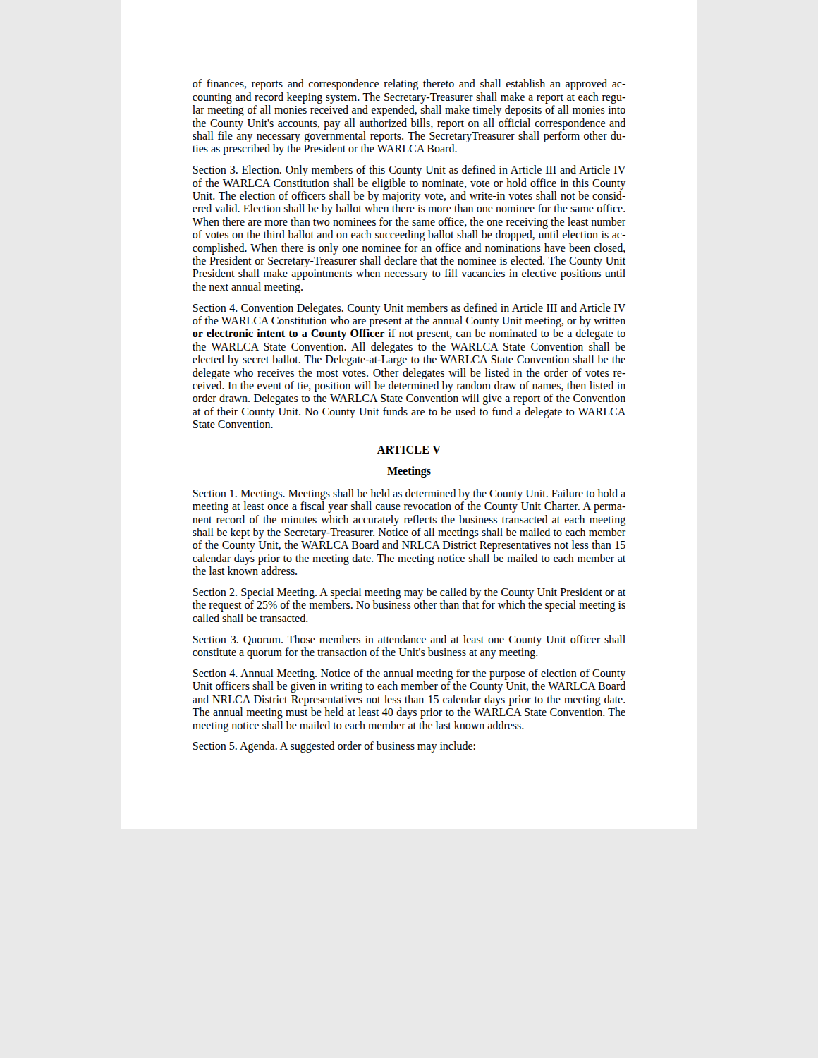of finances, reports and correspondence relating thereto and shall establish an approved accounting and record keeping system. The Secretary-Treasurer shall make a report at each regular meeting of all monies received and expended, shall make timely deposits of all monies into the County Unit's accounts, pay all authorized bills, report on all official correspondence and shall file any necessary governmental reports. The SecretaryTreasurer shall perform other duties as prescribed by the President or the WARLCA Board.
Section 3. Election. Only members of this County Unit as defined in Article III and Article IV of the WARLCA Constitution shall be eligible to nominate, vote or hold office in this County Unit. The election of officers shall be by majority vote, and write-in votes shall not be considered valid. Election shall be by ballot when there is more than one nominee for the same office. When there are more than two nominees for the same office, the one receiving the least number of votes on the third ballot and on each succeeding ballot shall be dropped, until election is accomplished. When there is only one nominee for an office and nominations have been closed, the President or Secretary-Treasurer shall declare that the nominee is elected. The County Unit President shall make appointments when necessary to fill vacancies in elective positions until the next annual meeting.
Section 4. Convention Delegates. County Unit members as defined in Article III and Article IV of the WARLCA Constitution who are present at the annual County Unit meeting, or by written or electronic intent to a County Officer if not present, can be nominated to be a delegate to the WARLCA State Convention. All delegates to the WARLCA State Convention shall be elected by secret ballot. The Delegate-at-Large to the WARLCA State Convention shall be the delegate who receives the most votes. Other delegates will be listed in the order of votes received. In the event of tie, position will be determined by random draw of names, then listed in order drawn. Delegates to the WARLCA State Convention will give a report of the Convention at of their County Unit. No County Unit funds are to be used to fund a delegate to WARLCA State Convention.
ARTICLE V
Meetings
Section 1. Meetings. Meetings shall be held as determined by the County Unit. Failure to hold a meeting at least once a fiscal year shall cause revocation of the County Unit Charter. A permanent record of the minutes which accurately reflects the business transacted at each meeting shall be kept by the Secretary-Treasurer. Notice of all meetings shall be mailed to each member of the County Unit, the WARLCA Board and NRLCA District Representatives not less than 15 calendar days prior to the meeting date. The meeting notice shall be mailed to each member at the last known address.
Section 2. Special Meeting. A special meeting may be called by the County Unit President or at the request of 25% of the members. No business other than that for which the special meeting is called shall be transacted.
Section 3. Quorum. Those members in attendance and at least one County Unit officer shall constitute a quorum for the transaction of the Unit's business at any meeting.
Section 4. Annual Meeting. Notice of the annual meeting for the purpose of election of County Unit officers shall be given in writing to each member of the County Unit, the WARLCA Board and NRLCA District Representatives not less than 15 calendar days prior to the meeting date. The annual meeting must be held at least 40 days prior to the WARLCA State Convention. The meeting notice shall be mailed to each member at the last known address.
Section 5. Agenda. A suggested order of business may include: